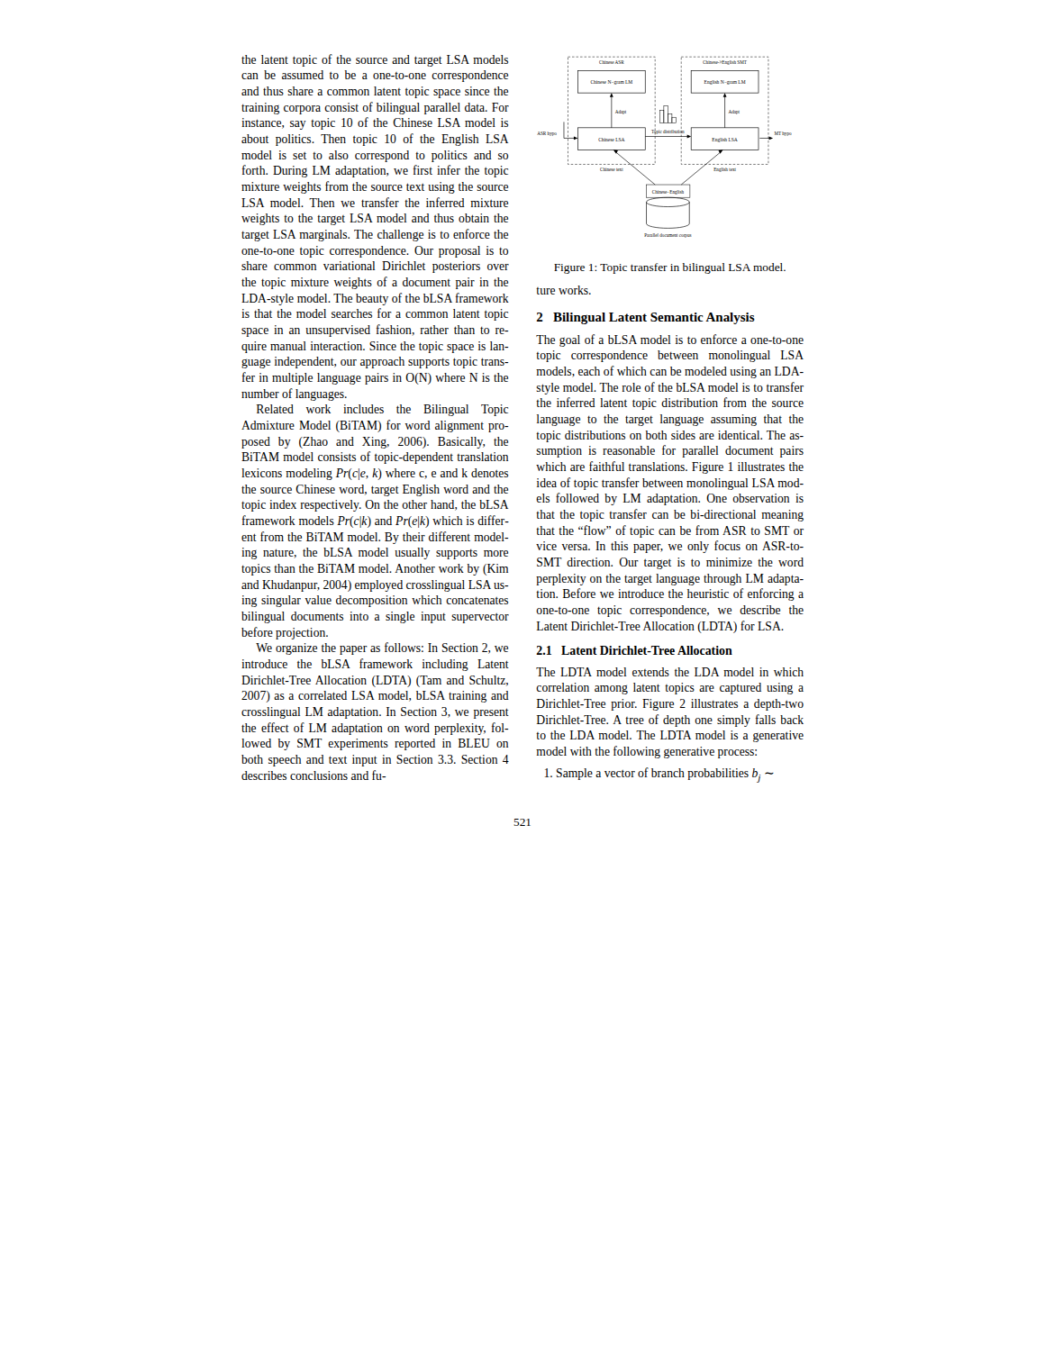the latent topic of the source and target LSA models can be assumed to be a one-to-one correspondence and thus share a common latent topic space since the training corpora consist of bilingual parallel data. For instance, say topic 10 of the Chinese LSA model is about politics. Then topic 10 of the English LSA model is set to also correspond to politics and so forth. During LM adaptation, we first infer the topic mixture weights from the source text using the source LSA model. Then we transfer the inferred mixture weights to the target LSA model and thus obtain the target LSA marginals. The challenge is to enforce the one-to-one topic correspondence. Our proposal is to share common variational Dirichlet posteriors over the topic mixture weights of a document pair in the LDA-style model. The beauty of the bLSA framework is that the model searches for a common latent topic space in an unsupervised fashion, rather than to require manual interaction. Since the topic space is language independent, our approach supports topic transfer in multiple language pairs in O(N) where N is the number of languages.
Related work includes the Bilingual Topic Admixture Model (BiTAM) for word alignment proposed by (Zhao and Xing, 2006). Basically, the BiTAM model consists of topic-dependent translation lexicons modeling Pr(c|e, k) where c, e and k denotes the source Chinese word, target English word and the topic index respectively. On the other hand, the bLSA framework models Pr(c|k) and Pr(e|k) which is different from the BiTAM model. By their different modeling nature, the bLSA model usually supports more topics than the BiTAM model. Another work by (Kim and Khudanpur, 2004) employed crosslingual LSA using singular value decomposition which concatenates bilingual documents into a single input supervector before projection.
We organize the paper as follows: In Section 2, we introduce the bLSA framework including Latent Dirichlet-Tree Allocation (LDTA) (Tam and Schultz, 2007) as a correlated LSA model, bLSA training and crosslingual LM adaptation. In Section 3, we present the effect of LM adaptation on word perplexity, followed by SMT experiments reported in BLEU on both speech and text input in Section 3.3. Section 4 describes conclusions and fu-
Chinese ASR Chinese->English SMT Chinese N−gram LM English N−gram LM Chinese LSA English LSA Adapt Adapt Topic distribution ASR hypo MT hypo Chinese text English text Chinese−English Parallel document corpus
Figure 1: Topic transfer in bilingual LSA model.
ture works.
2 Bilingual Latent Semantic Analysis
The goal of a bLSA model is to enforce a one-to-one topic correspondence between monolingual LSA models, each of which can be modeled using an LDA-style model. The role of the bLSA model is to transfer the inferred latent topic distribution from the source language to the target language assuming that the topic distributions on both sides are identical. The assumption is reasonable for parallel document pairs which are faithful translations. Figure 1 illustrates the idea of topic transfer between monolingual LSA models followed by LM adaptation. One observation is that the topic transfer can be bi-directional meaning that the “flow” of topic can be from ASR to SMT or vice versa. In this paper, we only focus on ASR-to-SMT direction. Our target is to minimize the word perplexity on the target language through LM adaptation. Before we introduce the heuristic of enforcing a one-to-one topic correspondence, we describe the Latent Dirichlet-Tree Allocation (LDTA) for LSA.
2.1 Latent Dirichlet-Tree Allocation
The LDTA model extends the LDA model in which correlation among latent topics are captured using a Dirichlet-Tree prior. Figure 2 illustrates a depth-two Dirichlet-Tree. A tree of depth one simply falls back to the LDA model. The LDTA model is a generative model with the following generative process:
Sample a vector of branch probabilities bj ∼
521